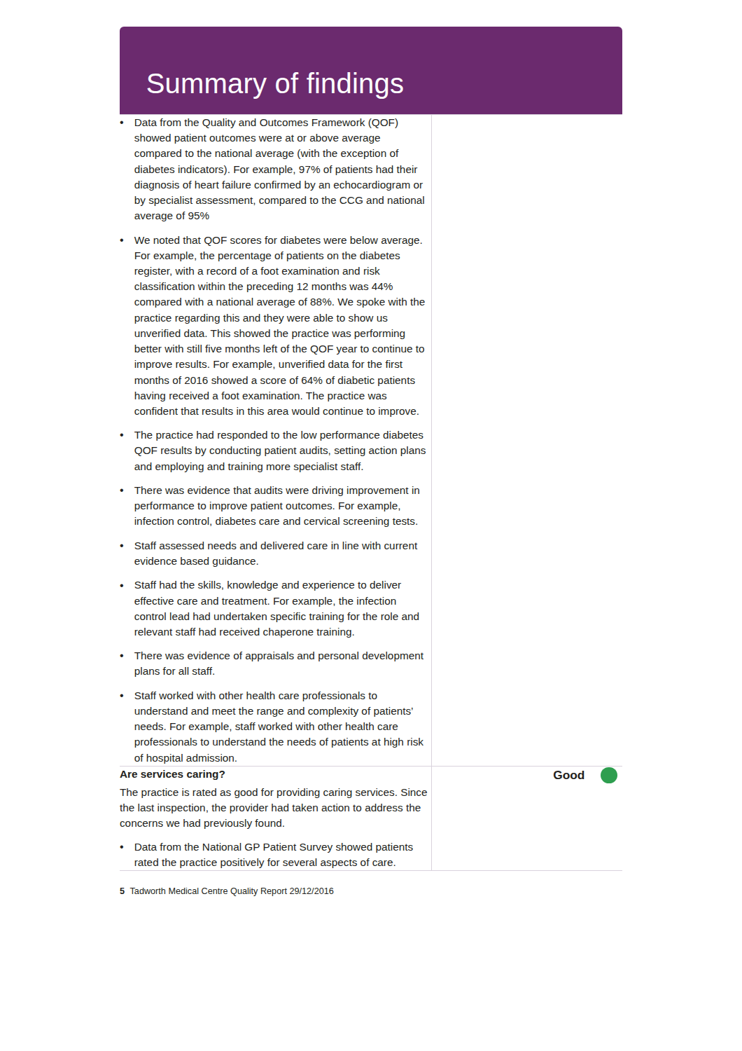Summary of findings
| Data from the Quality and Outcomes Framework (QOF) showed patient outcomes were at or above average compared to the national average (with the exception of diabetes indicators). For example, 97% of patients had their diagnosis of heart failure confirmed by an echocardiogram or by specialist assessment, compared to the CCG and national average of 95% We noted that QOF scores for diabetes were below average. For example, the percentage of patients on the diabetes register, with a record of a foot examination and risk classification within the preceding 12 months was 44% compared with a national average of 88%. We spoke with the practice regarding this and they were able to show us unverified data. This showed the practice was performing better with still five months left of the QOF year to continue to improve results. For example, unverified data for the first months of 2016 showed a score of 64% of diabetic patients having received a foot examination. The practice was confident that results in this area would continue to improve. The practice had responded to the low performance diabetes QOF results by conducting patient audits, setting action plans and employing and training more specialist staff. There was evidence that audits were driving improvement in performance to improve patient outcomes. For example, infection control, diabetes care and cervical screening tests. Staff assessed needs and delivered care in line with current evidence based guidance. Staff had the skills, knowledge and experience to deliver effective care and treatment. For example, the infection control lead had undertaken specific training for the role and relevant staff had received chaperone training. There was evidence of appraisals and personal development plans for all staff. Staff worked with other health care professionals to understand and meet the range and complexity of patients’ needs. For example, staff worked with other health care professionals to understand the needs of patients at high risk of hospital admission. | |
| Are services caring? The practice is rated as good for providing caring services. Since the last inspection, the provider had taken action to address the concerns we had previously found. Data from the National GP Patient Survey showed patients rated the practice positively for several aspects of care. | Good |
5 Tadworth Medical Centre Quality Report 29/12/2016